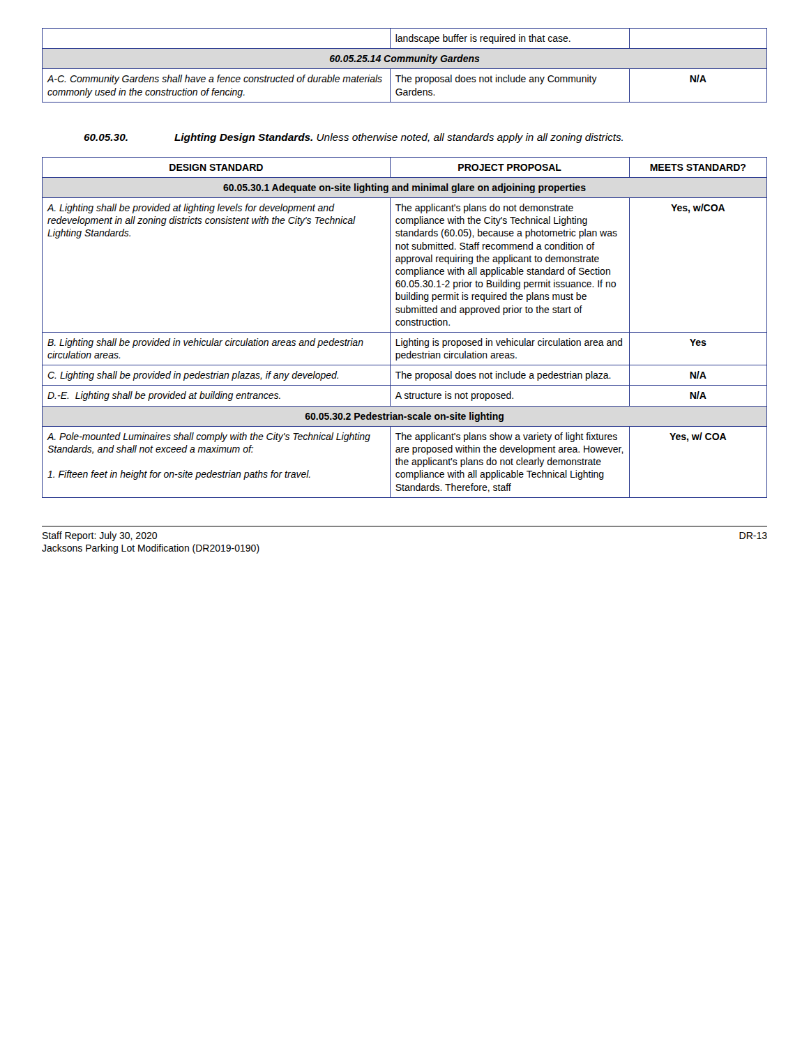| | landscape buffer is required in that case. | |
| 60.05.25.14 Community Gardens |
| A-C. Community Gardens shall have a fence constructed of durable materials commonly used in the construction of fencing. | The proposal does not include any Community Gardens. | N/A |
60.05.30. Lighting Design Standards. Unless otherwise noted, all standards apply in all zoning districts.
| DESIGN STANDARD | PROJECT PROPOSAL | MEETS STANDARD? |
| --- | --- | --- |
| 60.05.30.1 Adequate on-site lighting and minimal glare on adjoining properties |
| A. Lighting shall be provided at lighting levels for development and redevelopment in all zoning districts consistent with the City's Technical Lighting Standards. | The applicant's plans do not demonstrate compliance with the City's Technical Lighting standards (60.05), because a photometric plan was not submitted. Staff recommend a condition of approval requiring the applicant to demonstrate compliance with all applicable standard of Section 60.05.30.1-2 prior to Building permit issuance. If no building permit is required the plans must be submitted and approved prior to the start of construction. | Yes, w/COA |
| B. Lighting shall be provided in vehicular circulation areas and pedestrian circulation areas. | Lighting is proposed in vehicular circulation area and pedestrian circulation areas. | Yes |
| C. Lighting shall be provided in pedestrian plazas, if any developed. | The proposal does not include a pedestrian plaza. | N/A |
| D.-E. Lighting shall be provided at building entrances. | A structure is not proposed. | N/A |
| 60.05.30.2 Pedestrian-scale on-site lighting |
| A. Pole-mounted Luminaires shall comply with the City's Technical Lighting Standards, and shall not exceed a maximum of: 1. Fifteen feet in height for on-site pedestrian paths for travel. | The applicant's plans show a variety of light fixtures are proposed within the development area. However, the applicant's plans do not clearly demonstrate compliance with all applicable Technical Lighting Standards. Therefore, staff | Yes, w/ COA |
Staff Report: July 30, 2020
Jacksons Parking Lot Modification (DR2019-0190)
DR-13